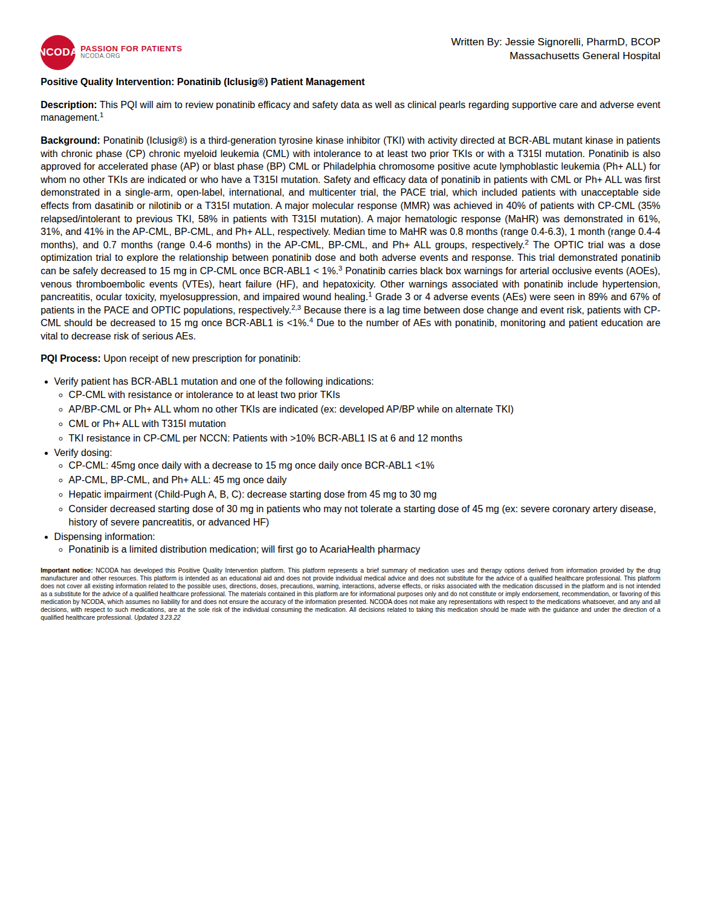NCODA
PASSION FOR PATIENTS
NCODA.ORG
Written By: Jessie Signorelli, PharmD, BCOP
Massachusetts General Hospital
Positive Quality Intervention: Ponatinib (Iclusig®) Patient Management
Description: This PQI will aim to review ponatinib efficacy and safety data as well as clinical pearls regarding supportive care and adverse event management.1
Background: Ponatinib (Iclusig®) is a third-generation tyrosine kinase inhibitor (TKI) with activity directed at BCR-ABL mutant kinase in patients with chronic phase (CP) chronic myeloid leukemia (CML) with intolerance to at least two prior TKIs or with a T315I mutation. Ponatinib is also approved for accelerated phase (AP) or blast phase (BP) CML or Philadelphia chromosome positive acute lymphoblastic leukemia (Ph+ ALL) for whom no other TKIs are indicated or who have a T315I mutation. Safety and efficacy data of ponatinib in patients with CML or Ph+ ALL was first demonstrated in a single-arm, open-label, international, and multicenter trial, the PACE trial, which included patients with unacceptable side effects from dasatinib or nilotinib or a T315I mutation. A major molecular response (MMR) was achieved in 40% of patients with CP-CML (35% relapsed/intolerant to previous TKI, 58% in patients with T315I mutation). A major hematologic response (MaHR) was demonstrated in 61%, 31%, and 41% in the AP-CML, BP-CML, and Ph+ ALL, respectively. Median time to MaHR was 0.8 months (range 0.4-6.3), 1 month (range 0.4-4 months), and 0.7 months (range 0.4-6 months) in the AP-CML, BP-CML, and Ph+ ALL groups, respectively.2 The OPTIC trial was a dose optimization trial to explore the relationship between ponatinib dose and both adverse events and response. This trial demonstrated ponatinib can be safely decreased to 15 mg in CP-CML once BCR-ABL1 < 1%.3 Ponatinib carries black box warnings for arterial occlusive events (AOEs), venous thromboembolic events (VTEs), heart failure (HF), and hepatoxicity. Other warnings associated with ponatinib include hypertension, pancreatitis, ocular toxicity, myelosuppression, and impaired wound healing.1 Grade 3 or 4 adverse events (AEs) were seen in 89% and 67% of patients in the PACE and OPTIC populations, respectively.2,3 Because there is a lag time between dose change and event risk, patients with CP-CML should be decreased to 15 mg once BCR-ABL1 is <1%.4 Due to the number of AEs with ponatinib, monitoring and patient education are vital to decrease risk of serious AEs.
PQI Process: Upon receipt of new prescription for ponatinib:
Verify patient has BCR-ABL1 mutation and one of the following indications:
CP-CML with resistance or intolerance to at least two prior TKIs
AP/BP-CML or Ph+ ALL whom no other TKIs are indicated (ex: developed AP/BP while on alternate TKI)
CML or Ph+ ALL with T315I mutation
TKI resistance in CP-CML per NCCN: Patients with >10% BCR-ABL1 IS at 6 and 12 months
Verify dosing:
CP-CML: 45mg once daily with a decrease to 15 mg once daily once BCR-ABL1 <1%
AP-CML, BP-CML, and Ph+ ALL: 45 mg once daily
Hepatic impairment (Child-Pugh A, B, C): decrease starting dose from 45 mg to 30 mg
Consider decreased starting dose of 30 mg in patients who may not tolerate a starting dose of 45 mg (ex: severe coronary artery disease, history of severe pancreatitis, or advanced HF)
Dispensing information:
Ponatinib is a limited distribution medication; will first go to AcariaHealth pharmacy
Important notice: NCODA has developed this Positive Quality Intervention platform. This platform represents a brief summary of medication uses and therapy options derived from information provided by the drug manufacturer and other resources. This platform is intended as an educational aid and does not provide individual medical advice and does not substitute for the advice of a qualified healthcare professional. This platform does not cover all existing information related to the possible uses, directions, doses, precautions, warning, interactions, adverse effects, or risks associated with the medication discussed in the platform and is not intended as a substitute for the advice of a qualified healthcare professional. The materials contained in this platform are for informational purposes only and do not constitute or imply endorsement, recommendation, or favoring of this medication by NCODA, which assumes no liability for and does not ensure the accuracy of the information presented. NCODA does not make any representations with respect to the medications whatsoever, and any and all decisions, with respect to such medications, are at the sole risk of the individual consuming the medication. All decisions related to taking this medication should be made with the guidance and under the direction of a qualified healthcare professional. Updated 3.23.22